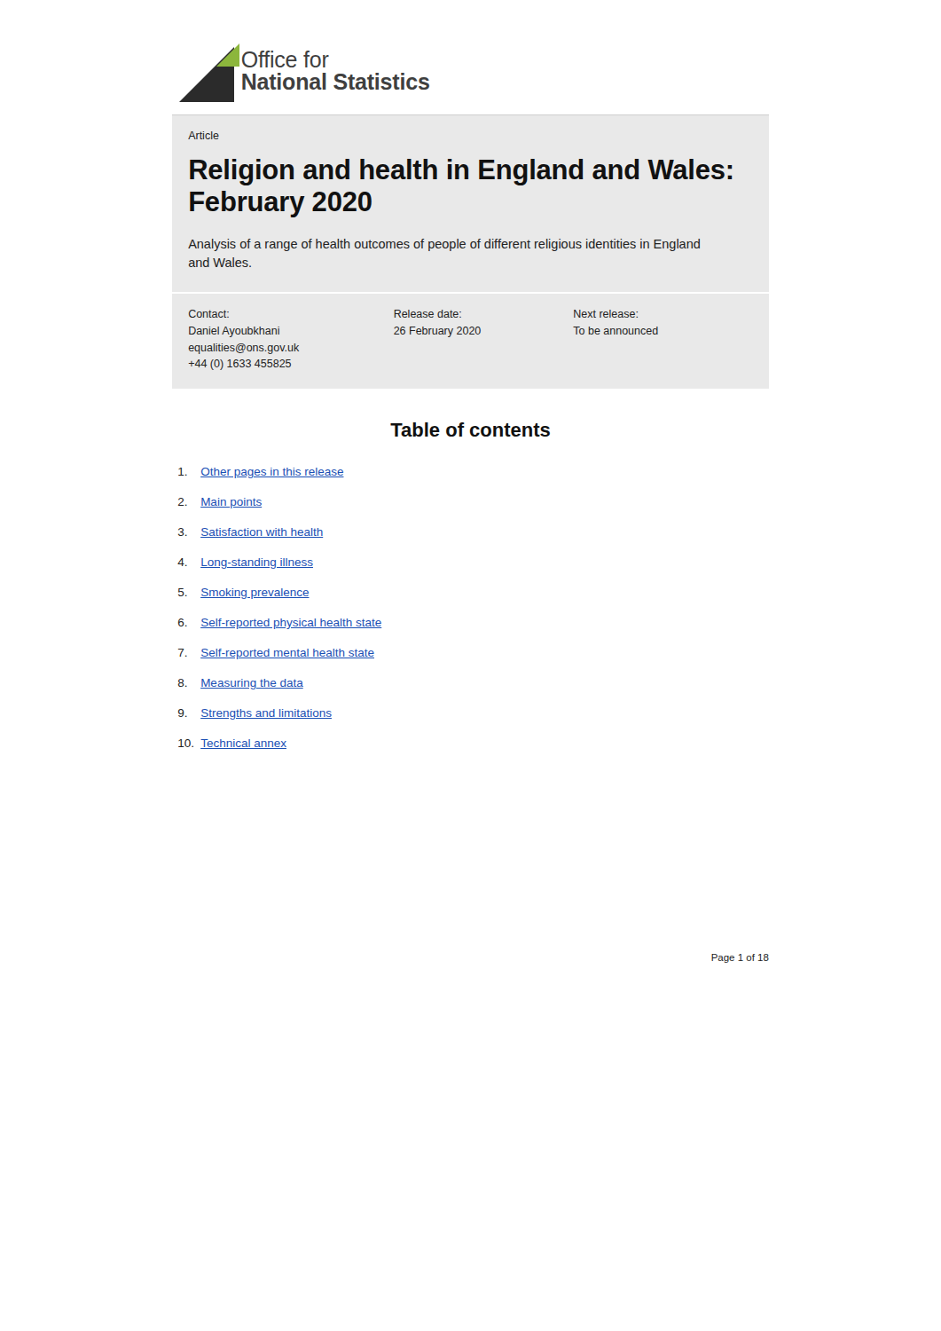Office for National Statistics
Article
Religion and health in England and Wales:
February 2020
Analysis of a range of health outcomes of people of different religious identities in England and Wales.
Contact: Daniel Ayoubkhani
equalities@ons.gov.uk
+44 (0) 1633 455825
Release date: 26 February 2020
Next release: To be announced
Table of contents
Other pages in this release
Main points
Satisfaction with health
Long-standing illness
Smoking prevalence
Self-reported physical health state
Self-reported mental health state
Measuring the data
Strengths and limitations
Technical annex
Page 1 of 18